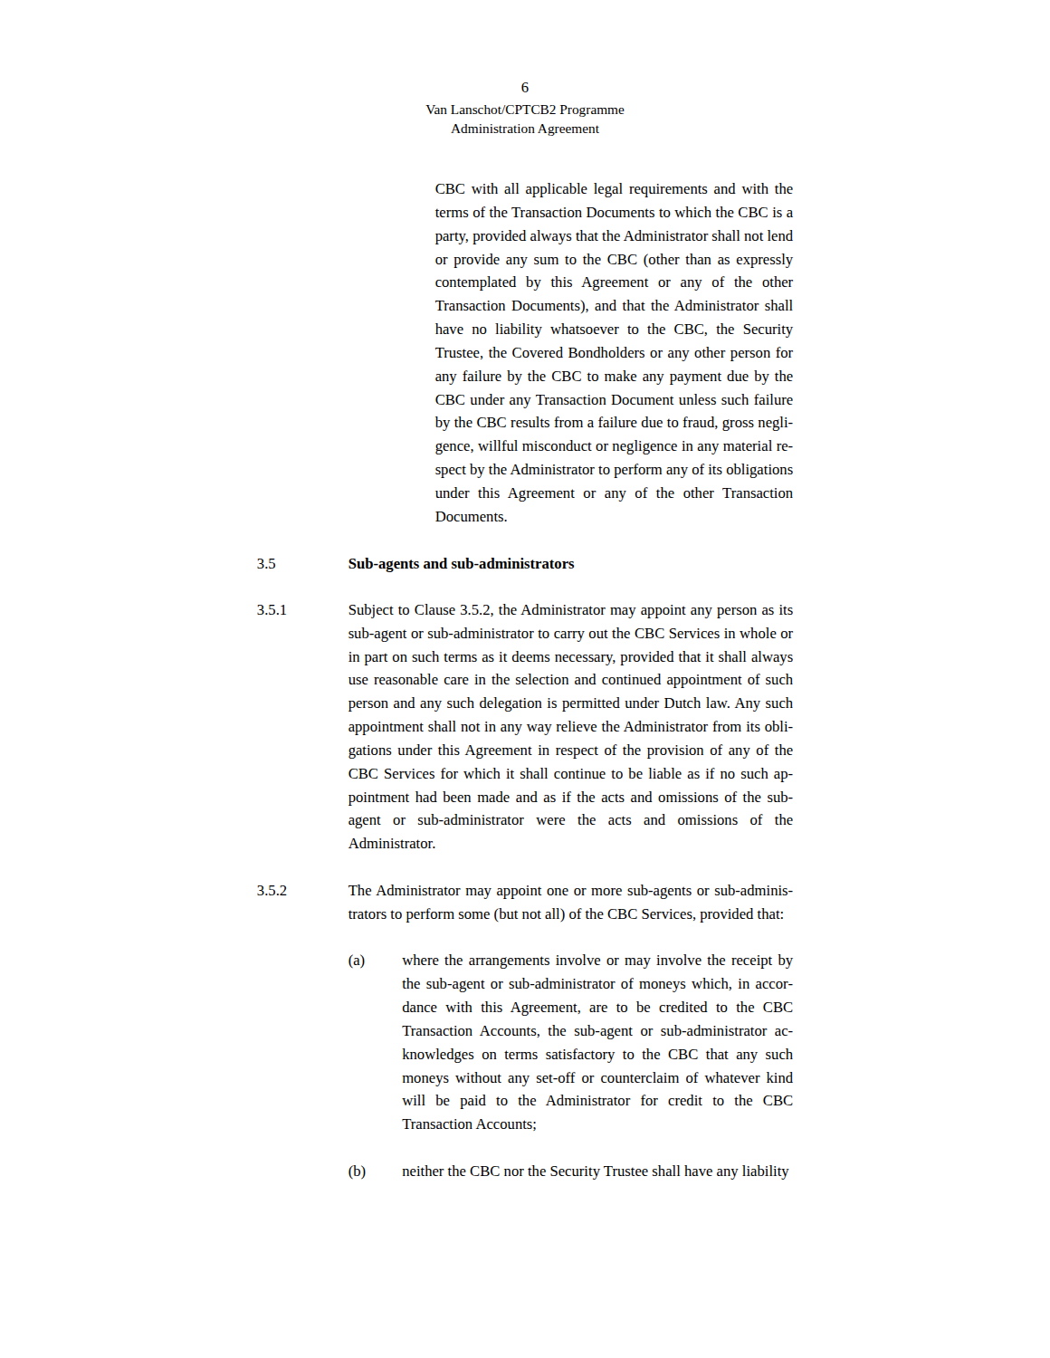6
Van Lanschot/CPTCB2 Programme
Administration Agreement
CBC with all applicable legal requirements and with the terms of the Transaction Documents to which the CBC is a party, provided always that the Administrator shall not lend or provide any sum to the CBC (other than as expressly contemplated by this Agreement or any of the other Transaction Documents), and that the Administrator shall have no liability whatsoever to the CBC, the Security Trustee, the Covered Bondholders or any other person for any failure by the CBC to make any payment due by the CBC under any Transaction Document unless such failure by the CBC results from a failure due to fraud, gross negligence, willful misconduct or negligence in any material respect by the Administrator to perform any of its obligations under this Agreement or any of the other Transaction Documents.
3.5
Sub-agents and sub-administrators
3.5.1
Subject to Clause 3.5.2, the Administrator may appoint any person as its sub-agent or sub-administrator to carry out the CBC Services in whole or in part on such terms as it deems necessary, provided that it shall always use reasonable care in the selection and continued appointment of such person and any such delegation is permitted under Dutch law. Any such appointment shall not in any way relieve the Administrator from its obligations under this Agreement in respect of the provision of any of the CBC Services for which it shall continue to be liable as if no such appointment had been made and as if the acts and omissions of the sub-agent or sub-administrator were the acts and omissions of the Administrator.
3.5.2
The Administrator may appoint one or more sub-agents or sub-administrators to perform some (but not all) of the CBC Services, provided that:
(a)
where the arrangements involve or may involve the receipt by the sub-agent or sub-administrator of moneys which, in accordance with this Agreement, are to be credited to the CBC Transaction Accounts, the sub-agent or sub-administrator acknowledges on terms satisfactory to the CBC that any such moneys without any set-off or counterclaim of whatever kind will be paid to the Administrator for credit to the CBC Transaction Accounts;
(b)
neither the CBC nor the Security Trustee shall have any liability